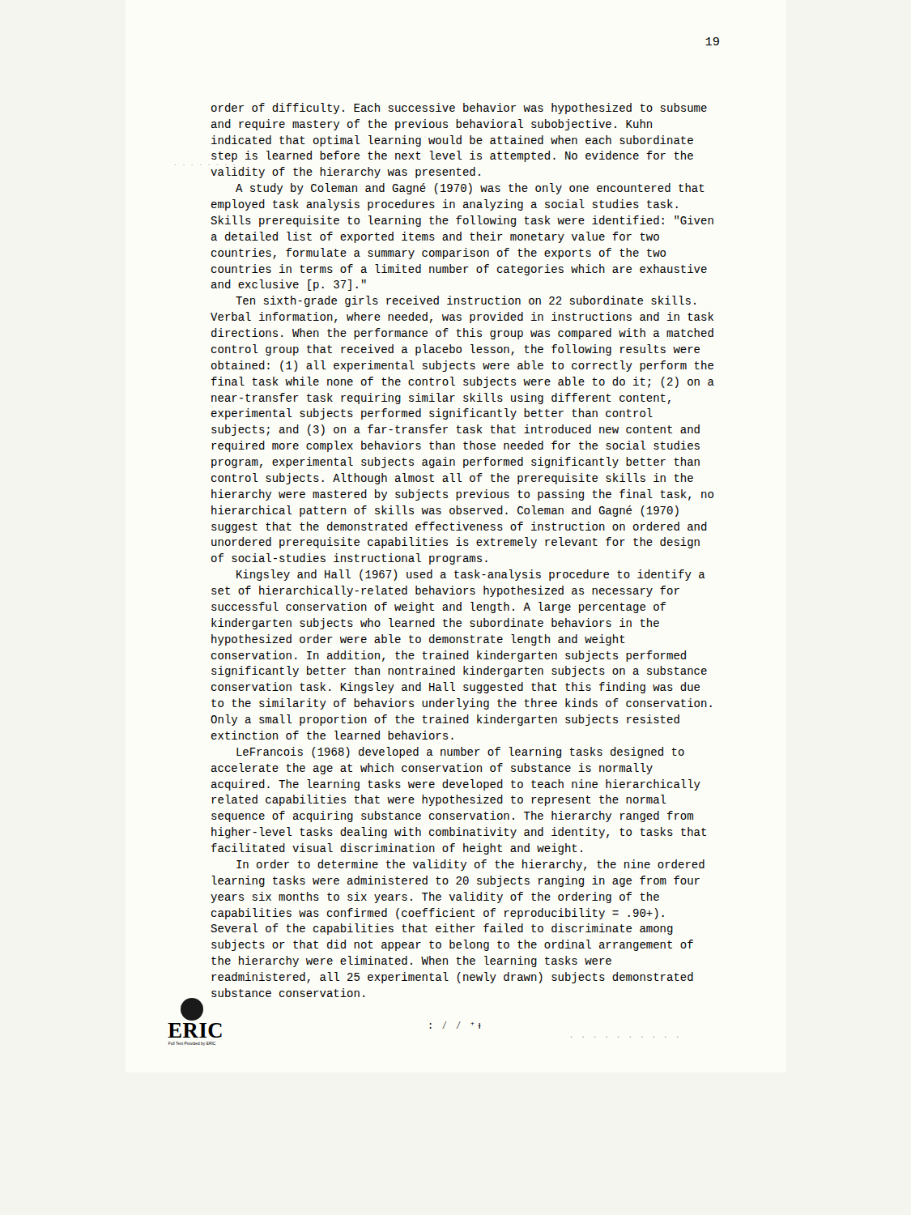19
. . . . . . . .
order of difficulty. Each successive behavior was hypothesized to subsume and require mastery of the previous behavioral subobjective. Kuhn indicated that optimal learning would be attained when each subordinate step is learned before the next level is attempted. No evidence for the validity of the hierarchy was presented.
A study by Coleman and Gagné (1970) was the only one encountered that employed task analysis procedures in analyzing a social studies task. Skills prerequisite to learning the following task were identified: "Given a detailed list of exported items and their monetary value for two countries, formulate a summary comparison of the exports of the two countries in terms of a limited number of categories which are exhaustive and exclusive [p. 37]."
Ten sixth-grade girls received instruction on 22 subordinate skills. Verbal information, where needed, was provided in instructions and in task directions. When the performance of this group was compared with a matched control group that received a placebo lesson, the following results were obtained: (1) all experimental subjects were able to correctly perform the final task while none of the control subjects were able to do it; (2) on a near-transfer task requiring similar skills using different content, experimental subjects performed significantly better than control subjects; and (3) on a far-transfer task that introduced new content and required more complex behaviors than those needed for the social studies program, experimental subjects again performed significantly better than control subjects. Although almost all of the prerequisite skills in the hierarchy were mastered by subjects previous to passing the final task, no hierarchical pattern of skills was observed. Coleman and Gagné (1970) suggest that the demonstrated effectiveness of instruction on ordered and unordered prerequisite capabilities is extremely relevant for the design of social-studies instructional programs.
Kingsley and Hall (1967) used a task-analysis procedure to identify a set of hierarchically-related behaviors hypothesized as necessary for successful conservation of weight and length. A large percentage of kindergarten subjects who learned the subordinate behaviors in the hypothesized order were able to demonstrate length and weight conservation. In addition, the trained kindergarten subjects performed significantly better than nontrained kindergarten subjects on a substance conservation task. Kingsley and Hall suggested that this finding was due to the similarity of behaviors underlying the three kinds of conservation. Only a small proportion of the trained kindergarten subjects resisted extinction of the learned behaviors.
LeFrancois (1968) developed a number of learning tasks designed to accelerate the age at which conservation of substance is normally acquired. The learning tasks were developed to teach nine hierarchically related capabilities that were hypothesized to represent the normal sequence of acquiring substance conservation. The hierarchy ranged from higher-level tasks dealing with combinativity and identity, to tasks that facilitated visual discrimination of height and weight.
In order to determine the validity of the hierarchy, the nine ordered learning tasks were administered to 20 subjects ranging in age from four years six months to six years. The validity of the ordering of the capabilities was confirmed (coefficient of reproducibility = .90+). Several of the capabilities that either failed to discriminate among subjects or that did not appear to belong to the ordinal arrangement of the hierarchy were eliminated. When the learning tasks were readministered, all 25 experimental (newly drawn) subjects demonstrated substance conservation.
ERIC
Full Text Provided by ERIC
: ⁄ ⁄ ⁺ᵼ
. . . . . . . . . .